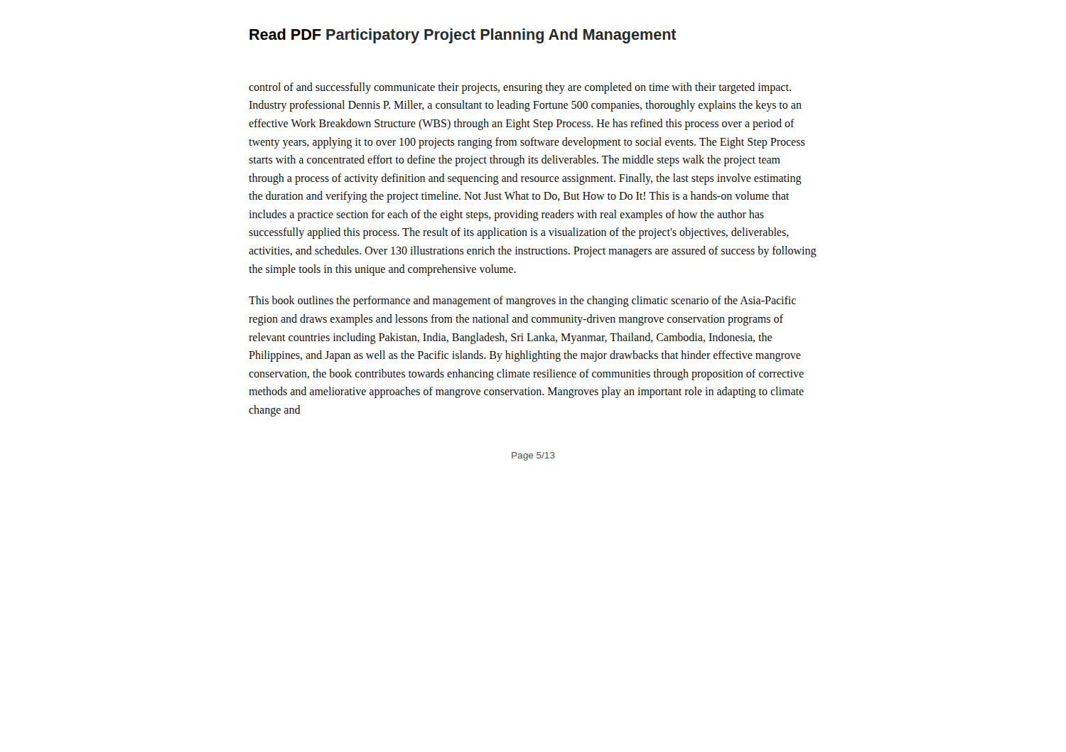Read PDF Participatory Project Planning And Management
control of and successfully communicate their projects, ensuring they are completed on time with their targeted impact. Industry professional Dennis P. Miller, a consultant to leading Fortune 500 companies, thoroughly explains the keys to an effective Work Breakdown Structure (WBS) through an Eight Step Process. He has refined this process over a period of twenty years, applying it to over 100 projects ranging from software development to social events. The Eight Step Process starts with a concentrated effort to define the project through its deliverables. The middle steps walk the project team through a process of activity definition and sequencing and resource assignment. Finally, the last steps involve estimating the duration and verifying the project timeline. Not Just What to Do, But How to Do It! This is a hands-on volume that includes a practice section for each of the eight steps, providing readers with real examples of how the author has successfully applied this process. The result of its application is a visualization of the project's objectives, deliverables, activities, and schedules. Over 130 illustrations enrich the instructions. Project managers are assured of success by following the simple tools in this unique and comprehensive volume.
This book outlines the performance and management of mangroves in the changing climatic scenario of the Asia-Pacific region and draws examples and lessons from the national and community-driven mangrove conservation programs of relevant countries including Pakistan, India, Bangladesh, Sri Lanka, Myanmar, Thailand, Cambodia, Indonesia, the Philippines, and Japan as well as the Pacific islands. By highlighting the major drawbacks that hinder effective mangrove conservation, the book contributes towards enhancing climate resilience of communities through proposition of corrective methods and ameliorative approaches of mangrove conservation. Mangroves play an important role in adapting to climate change and
Page 5/13